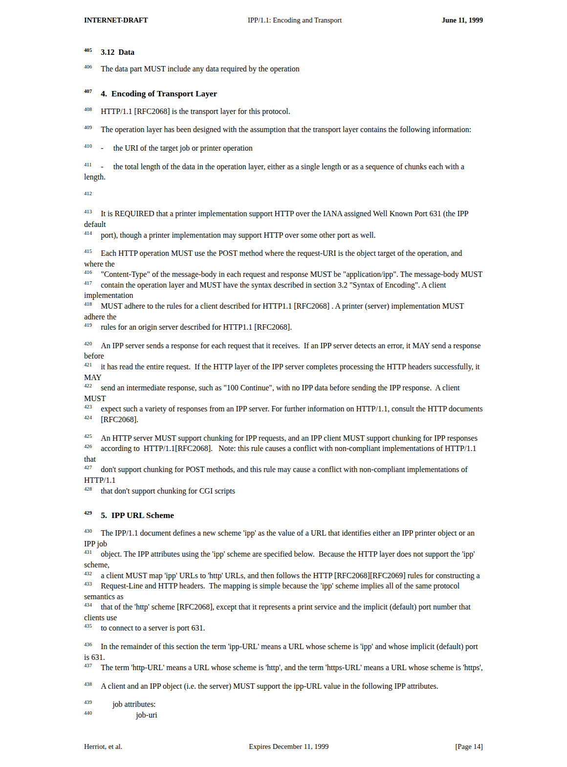INTERNET-DRAFT IPP/1.1: Encoding and Transport June 11, 1999
4053.12 Data
406 The data part MUST include any data required by the operation
4074. Encoding of Transport Layer
408 HTTP/1.1 [RFC2068] is the transport layer for this protocol.
409 The operation layer has been designed with the assumption that the transport layer contains the following information:
410-the URI of the target job or printer operation
411-the total length of the data in the operation layer, either as a single length or as a sequence of chunks each with a length.
412
413 It is REQUIRED that a printer implementation support HTTP over the IANA assigned Well Known Port 631 (the IPP default
414port), though a printer implementation may support HTTP over some other port as well.
415 Each HTTP operation MUST use the POST method where the request-URI is the object target of the operation, and where the
416"Content-Type" of the message-body in each request and response MUST be "application/ipp". The message-body MUST
417contain the operation layer and MUST have the syntax described in section 3.2 "Syntax of Encoding". A client implementation
418 MUST adhere to the rules for a client described for HTTP1.1 [RFC2068] . A printer (server) implementation MUST adhere the
419rules for an origin server described for HTTP1.1 [RFC2068].
420 An IPP server sends a response for each request that it receives. If an IPP server detects an error, it MAY send a response before
421it has read the entire request. If the HTTP layer of the IPP server completes processing the HTTP headers successfully, it MAY
422send an intermediate response, such as "100 Continue", with no IPP data before sending the IPP response. A client MUST
423expect such a variety of responses from an IPP server. For further information on HTTP/1.1, consult the HTTP documents
424[RFC2068].
425 An HTTP server MUST support chunking for IPP requests, and an IPP client MUST support chunking for IPP responses
426according to HTTP/1.1[RFC2068]. Note: this rule causes a conflict with non-compliant implementations of HTTP/1.1 that
427don't support chunking for POST methods, and this rule may cause a conflict with non-compliant implementations of HTTP/1.1
428that don't support chunking for CGI scripts
4295. IPP URL Scheme
430 The IPP/1.1 document defines a new scheme 'ipp' as the value of a URL that identifies either an IPP printer object or an IPP job
431object. The IPP attributes using the 'ipp' scheme are specified below. Because the HTTP layer does not support the 'ipp' scheme,
432a client MUST map 'ipp' URLs to 'http' URLs, and then follows the HTTP [RFC2068][RFC2069] rules for constructing a
433 Request-Line and HTTP headers. The mapping is simple because the 'ipp' scheme implies all of the same protocol semantics as
434that of the 'http' scheme [RFC2068], except that it represents a print service and the implicit (default) port number that clients use
435to connect to a server is port 631.
436 In the remainder of this section the term 'ipp-URL' means a URL whose scheme is 'ipp' and whose implicit (default) port is 631.
437 The term 'http-URL' means a URL whose scheme is 'http', and the term 'https-URL' means a URL whose scheme is 'https',
438 A client and an IPP object (i.e. the server) MUST support the ipp-URL value in the following IPP attributes.
439 job attributes:
440 job-uri
Herriot, et al. Expires December 11, 1999 [Page 14]